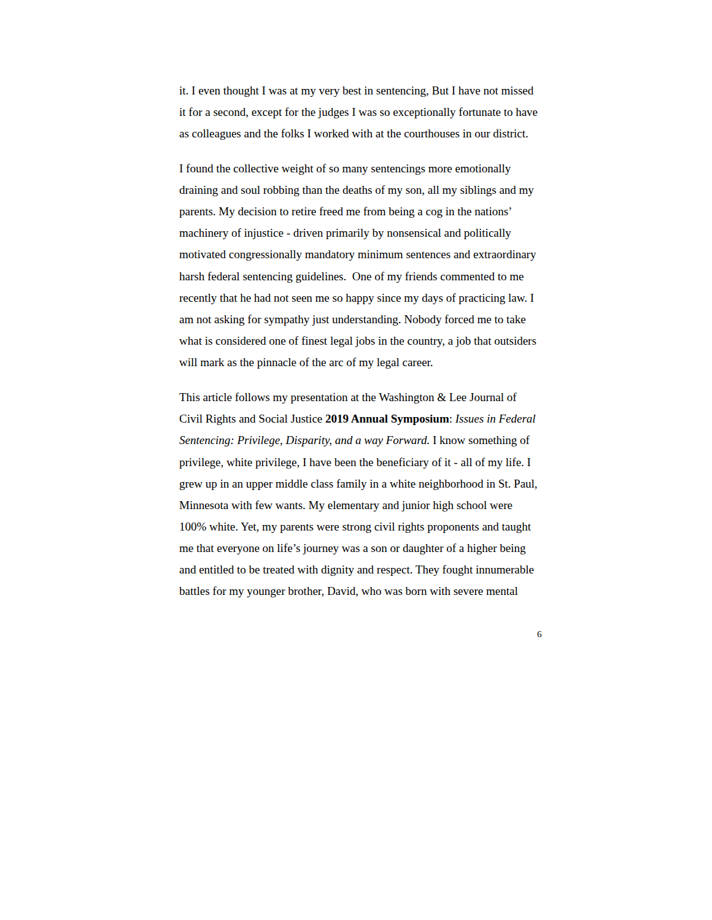it. I even thought I was at my very best in sentencing, But I have not missed it for a second, except for the judges I was so exceptionally fortunate to have as colleagues and the folks I worked with at the courthouses in our district.
I found the collective weight of so many sentencings more emotionally draining and soul robbing than the deaths of my son, all my siblings and my parents. My decision to retire freed me from being a cog in the nations’ machinery of injustice - driven primarily by nonsensical and politically motivated congressionally mandatory minimum sentences and extraordinary harsh federal sentencing guidelines. One of my friends commented to me recently that he had not seen me so happy since my days of practicing law. I am not asking for sympathy just understanding. Nobody forced me to take what is considered one of finest legal jobs in the country, a job that outsiders will mark as the pinnacle of the arc of my legal career.
This article follows my presentation at the Washington & Lee Journal of Civil Rights and Social Justice 2019 Annual Symposium: Issues in Federal Sentencing: Privilege, Disparity, and a way Forward. I know something of privilege, white privilege, I have been the beneficiary of it - all of my life. I grew up in an upper middle class family in a white neighborhood in St. Paul, Minnesota with few wants. My elementary and junior high school were 100% white. Yet, my parents were strong civil rights proponents and taught me that everyone on life’s journey was a son or daughter of a higher being and entitled to be treated with dignity and respect. They fought innumerable battles for my younger brother, David, who was born with severe mental
6